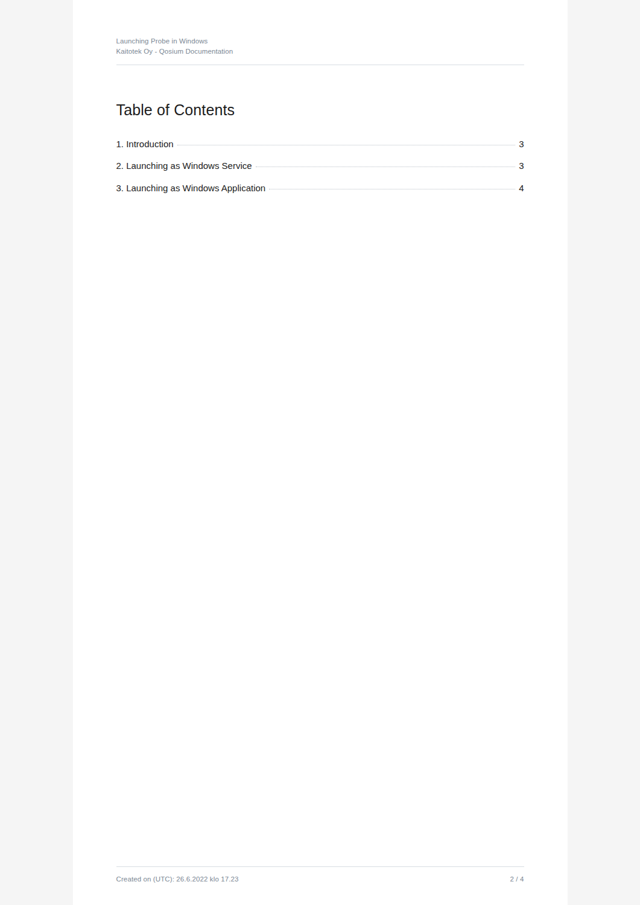Launching Probe in Windows Kaitotek Oy - Qosium Documentation
Table of Contents
1. Introduction 3
2. Launching as Windows Service 3
3. Launching as Windows Application 4
Created on (UTC): 26.6.2022 klo 17.23
2 / 4